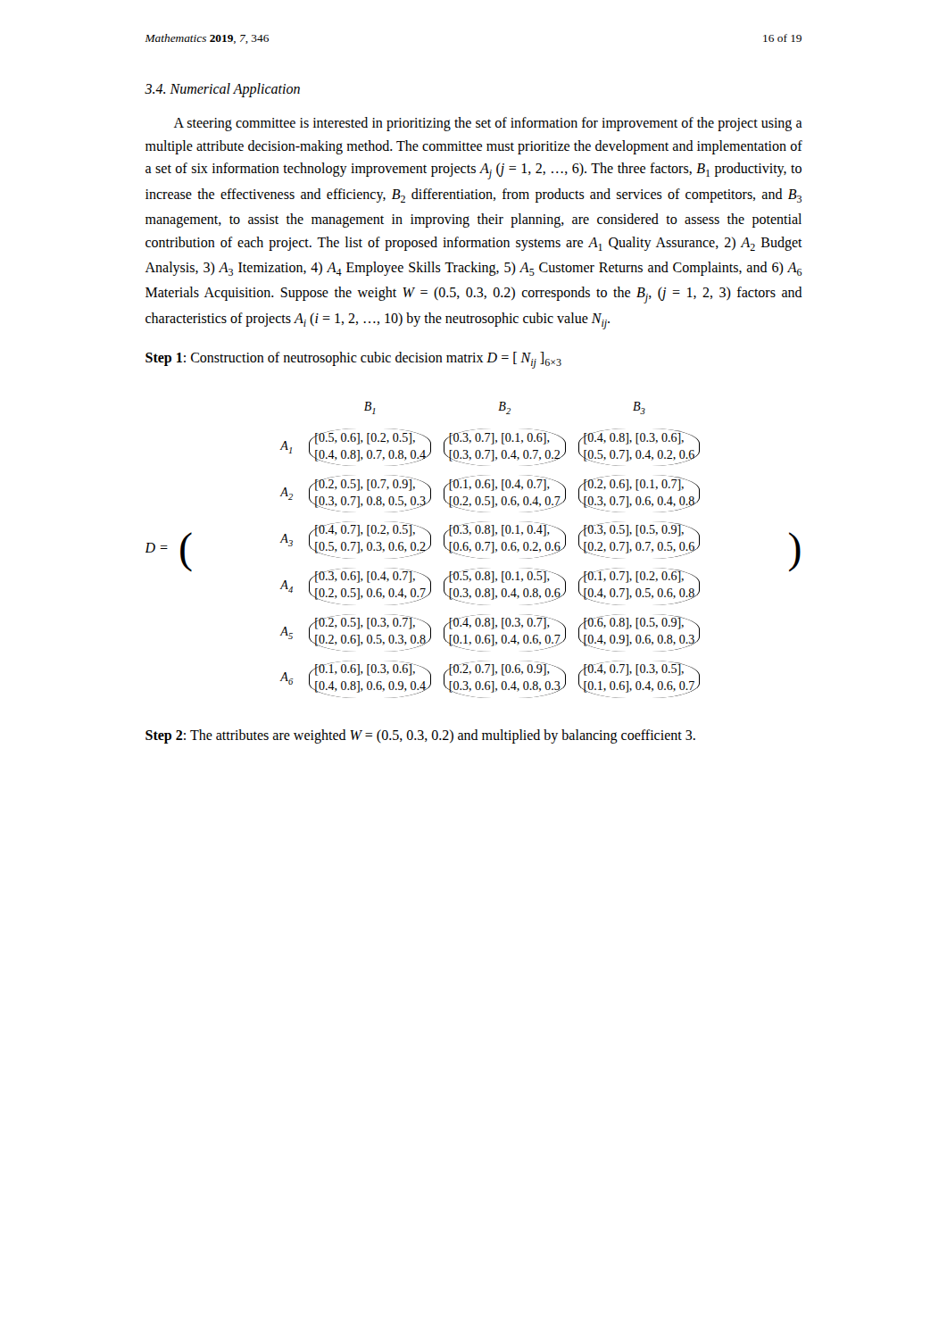Mathematics 2019, 7, 346 16 of 19
3.4. Numerical Application
A steering committee is interested in prioritizing the set of information for improvement of the project using a multiple attribute decision-making method. The committee must prioritize the development and implementation of a set of six information technology improvement projects Aj (j = 1, 2, …, 6). The three factors, B1 productivity, to increase the effectiveness and efficiency, B2 differentiation, from products and services of competitors, and B3 management, to assist the management in improving their planning, are considered to assess the potential contribution of each project. The list of proposed information systems are A1 Quality Assurance, 2) A2 Budget Analysis, 3) A3 Itemization, 4) A4 Employee Skills Tracking, 5) A5 Customer Returns and Complaints, and 6) A6 Materials Acquisition. Suppose the weight W = (0.5, 0.3, 0.2) corresponds to the Bj, (j = 1, 2, 3) factors and characteristics of projects Ai (i = 1, 2, …, 10) by the neutrosophic cubic value Nij.
Step 1: Construction of neutrosophic cubic decision matrix D = [ Nij ]6×3
D = (
| | B 1 | B 2 | B 3 |
| --- | --- | --- | --- |
| A 1 | [0.5, 0.6], [0.2, 0.5], [0.4, 0.8], 0.7, 0.8, 0.4 | [0.3, 0.7], [0.1, 0.6], [0.3, 0.7], 0.4, 0.7, 0.2 | [0.4, 0.8], [0.3, 0.6], [0.5, 0.7], 0.4, 0.2, 0.6 |
| A 2 | [0.2, 0.5], [0.7, 0.9], [0.3, 0.7], 0.8, 0.5, 0.3 | [0.1, 0.6], [0.4, 0.7], [0.2, 0.5], 0.6, 0.4, 0.7 | [0.2, 0.6], [0.1, 0.7], [0.3, 0.7], 0.6, 0.4, 0.8 |
| A 3 | [0.4, 0.7], [0.2, 0.5], [0.5, 0.7], 0.3, 0.6, 0.2 | [0.3, 0.8], [0.1, 0.4], [0.6, 0.7], 0.6, 0.2, 0.6 | [0.3, 0.5], [0.5, 0.9], [0.2, 0.7], 0.7, 0.5, 0.6 |
| A 4 | [0.3, 0.6], [0.4, 0.7], [0.2, 0.5], 0.6, 0.4, 0.7 | [0.5, 0.8], [0.1, 0.5], [0.3, 0.8], 0.4, 0.8, 0.6 | [0.1, 0.7], [0.2, 0.6], [0.4, 0.7], 0.5, 0.6, 0.8 |
| A 5 | [0.2, 0.5], [0.3, 0.7], [0.2, 0.6], 0.5, 0.3, 0.8 | [0.4, 0.8], [0.3, 0.7], [0.1, 0.6], 0.4, 0.6, 0.7 | [0.6, 0.8], [0.5, 0.9], [0.4, 0.9], 0.6, 0.8, 0.3 |
| A 6 | [0.1, 0.6], [0.3, 0.6], [0.4, 0.8], 0.6, 0.9, 0.4 | [0.2, 0.7], [0.6, 0.9], [0.3, 0.6], 0.4, 0.8, 0.3 | [0.4, 0.7], [0.3, 0.5], [0.1, 0.6], 0.4, 0.6, 0.7 |
)
Step 2: The attributes are weighted W = (0.5, 0.3, 0.2) and multiplied by balancing coefficient 3.